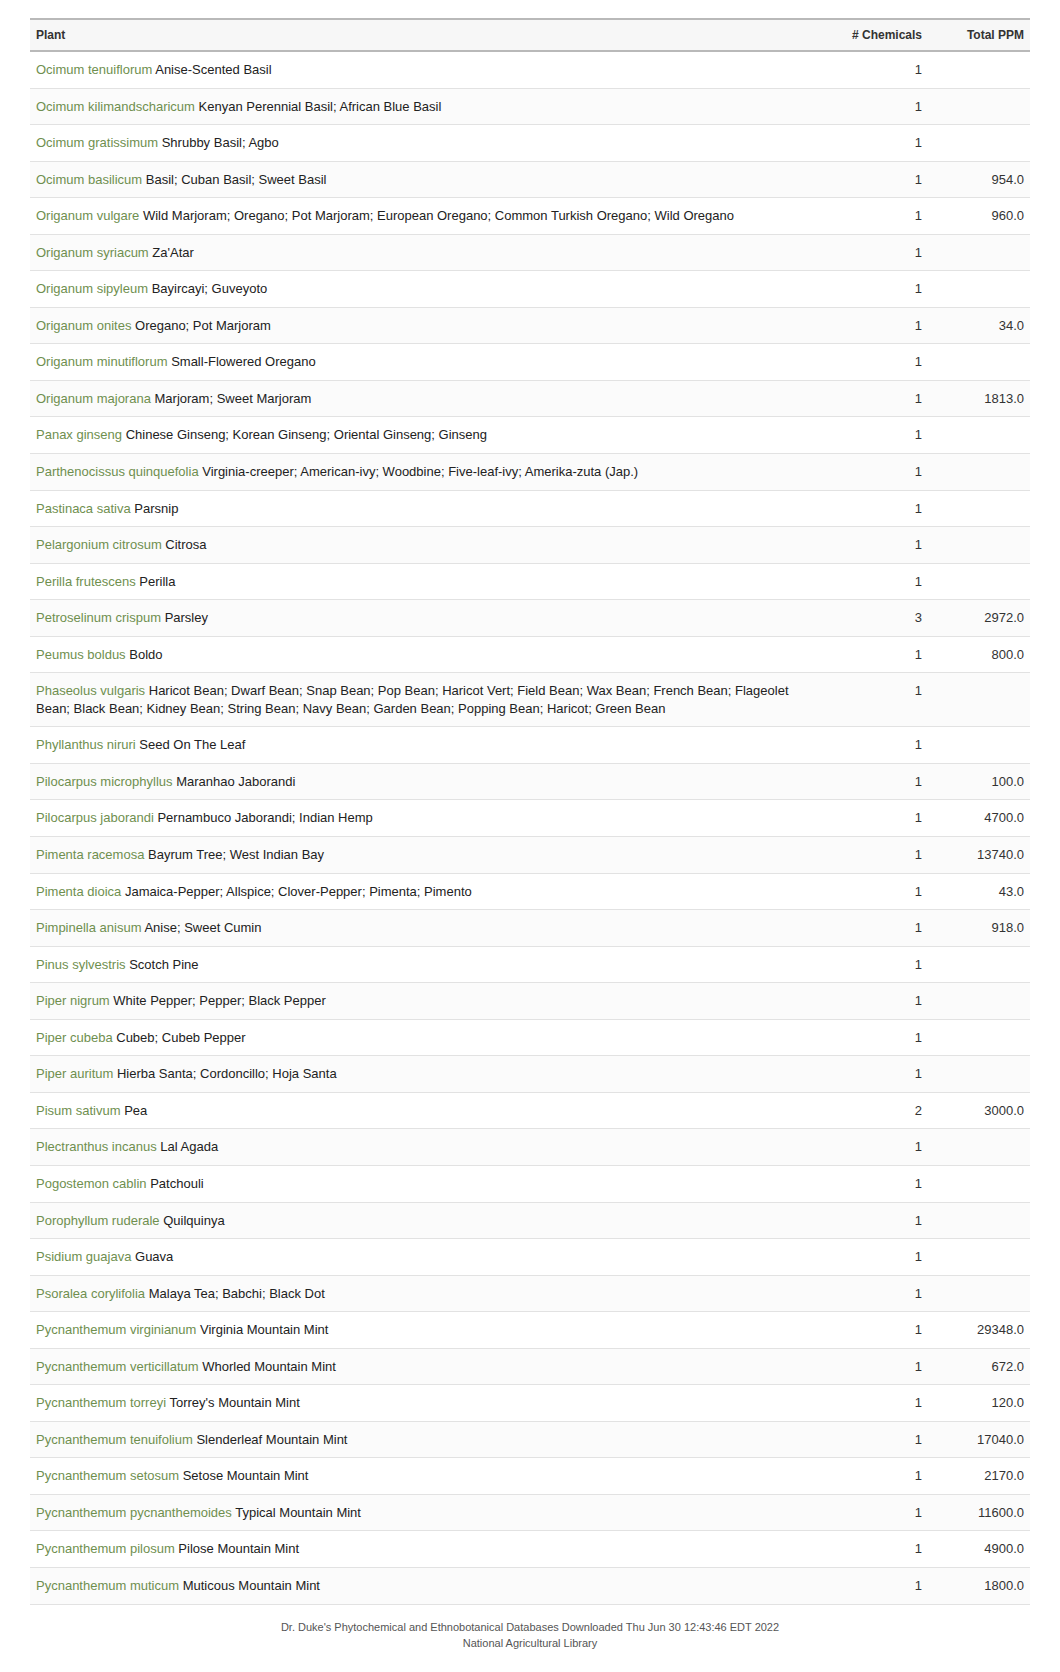| Plant | # Chemicals | Total PPM |
| --- | --- | --- |
| Ocimum tenuiflorum Anise-Scented Basil | 1 | |
| Ocimum kilimandscharicum Kenyan Perennial Basil; African Blue Basil | 1 | |
| Ocimum gratissimum Shrubby Basil; Agbo | 1 | |
| Ocimum basilicum Basil; Cuban Basil; Sweet Basil | 1 | 954.0 |
| Origanum vulgare Wild Marjoram; Oregano; Pot Marjoram; European Oregano; Common Turkish Oregano; Wild Oregano | 1 | 960.0 |
| Origanum syriacum Za'Atar | 1 | |
| Origanum sipyleum Bayircayi; Guveyoto | 1 | |
| Origanum onites Oregano; Pot Marjoram | 1 | 34.0 |
| Origanum minutiflorum Small-Flowered Oregano | 1 | |
| Origanum majorana Marjoram; Sweet Marjoram | 1 | 1813.0 |
| Panax ginseng Chinese Ginseng; Korean Ginseng; Oriental Ginseng; Ginseng | 1 | |
| Parthenocissus quinquefolia Virginia-creeper; American-ivy; Woodbine; Five-leaf-ivy; Amerika-zuta (Jap.) | 1 | |
| Pastinaca sativa Parsnip | 1 | |
| Pelargonium citrosum Citrosa | 1 | |
| Perilla frutescens Perilla | 1 | |
| Petroselinum crispum Parsley | 3 | 2972.0 |
| Peumus boldus Boldo | 1 | 800.0 |
| Phaseolus vulgaris Haricot Bean; Dwarf Bean; Snap Bean; Pop Bean; Haricot Vert; Field Bean; Wax Bean; French Bean; Flageolet Bean; Black Bean; Kidney Bean; String Bean; Navy Bean; Garden Bean; Popping Bean; Haricot; Green Bean | 1 | |
| Phyllanthus niruri Seed On The Leaf | 1 | |
| Pilocarpus microphyllus Maranhao Jaborandi | 1 | 100.0 |
| Pilocarpus jaborandi Pernambuco Jaborandi; Indian Hemp | 1 | 4700.0 |
| Pimenta racemosa Bayrum Tree; West Indian Bay | 1 | 13740.0 |
| Pimenta dioica Jamaica-Pepper; Allspice; Clover-Pepper; Pimenta; Pimento | 1 | 43.0 |
| Pimpinella anisum Anise; Sweet Cumin | 1 | 918.0 |
| Pinus sylvestris Scotch Pine | 1 | |
| Piper nigrum White Pepper; Pepper; Black Pepper | 1 | |
| Piper cubeba Cubeb; Cubeb Pepper | 1 | |
| Piper auritum Hierba Santa; Cordoncillo; Hoja Santa | 1 | |
| Pisum sativum Pea | 2 | 3000.0 |
| Plectranthus incanus Lal Agada | 1 | |
| Pogostemon cablin Patchouli | 1 | |
| Porophyllum ruderale Quilquinya | 1 | |
| Psidium guajava Guava | 1 | |
| Psoralea corylifolia Malaya Tea; Babchi; Black Dot | 1 | |
| Pycnanthemum virginianum Virginia Mountain Mint | 1 | 29348.0 |
| Pycnanthemum verticillatum Whorled Mountain Mint | 1 | 672.0 |
| Pycnanthemum torreyi Torrey's Mountain Mint | 1 | 120.0 |
| Pycnanthemum tenuifolium Slenderleaf Mountain Mint | 1 | 17040.0 |
| Pycnanthemum setosum Setose Mountain Mint | 1 | 2170.0 |
| Pycnanthemum pycnanthemoides Typical Mountain Mint | 1 | 11600.0 |
| Pycnanthemum pilosum Pilose Mountain Mint | 1 | 4900.0 |
| Pycnanthemum muticum Muticous Mountain Mint | 1 | 1800.0 |
Dr. Duke's Phytochemical and Ethnobotanical Databases Downloaded Thu Jun 30 12:43:46 EDT 2022
National Agricultural Library